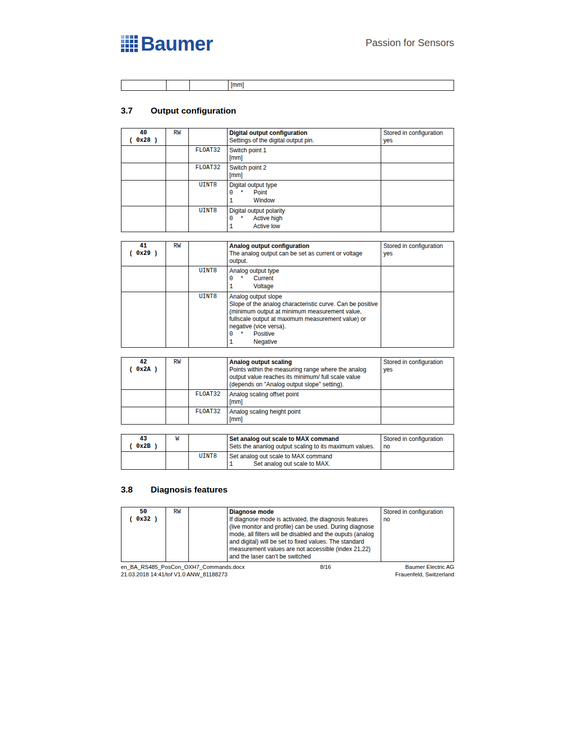Baumer
Passion for Sensors
| | | | [mm] |
3.7 Output configuration
| 40 ( 0x28 ) | RW | | Digital output configuration Settings of the digital output pin. | Stored in configuration yes |
| | | FLOAT32 | Switch point 1 [mm] | |
| | | FLOAT32 | Switch point 2 [mm] | |
| | | UINT8 | Digital output type 0 * Point 1 Window | |
| | | UINT8 | Digital output polarity 0 * Active high 1 Active low | |
| 41 ( 0x29 ) | RW | | Analog output configuration The analog output can be set as current or voltage output. | Stored in configuration yes |
| | | UINT8 | Analog output type 0 * Current 1 Voltage | |
| | | UINT8 | Analog output slope Slope of the analog characteristic curve. Can be positive (minimum output at minimum measurement value, fullscale output at maximum measurement value) or negative (vice versa). 0 * Positive 1 Negative | |
| 42 ( 0x2A ) | RW | | Analog output scaling Points within the measuring range where the analog output value reaches its minimum/ full scale value (depends on "Analog output slope" setting). | Stored in configuration yes |
| | | FLOAT32 | Analog scaling offset point [mm] | |
| | | FLOAT32 | Analog scaling height point [mm] | |
| 43 ( 0x2B ) | W | | Set analog out scale to MAX command Sets the ananlog output scaling to its maximum values. | Stored in configuration no |
| | | UINT8 | Set analog out scale to MAX command 1 Set analog out scale to MAX. | |
3.8 Diagnosis features
| 50 ( 0x32 ) | RW | | Diagnose mode If diagnose mode is activated, the diagnosis features (live monitor and profile) can be used. During diagnose mode, all filters will be disabled and the ouputs (analog and digital) will be set to fixed values. The standard measurement values are not accessible (index 21,22) and the laser can't be switched | Stored in configuration no |
en_BA_RS485_PosCon_OXH7_Commands.docx
21.03.2018 14:41/tof V1.0 ANW_81188273
8/16
Baumer Electric AG
Frauenfeld, Switzerland